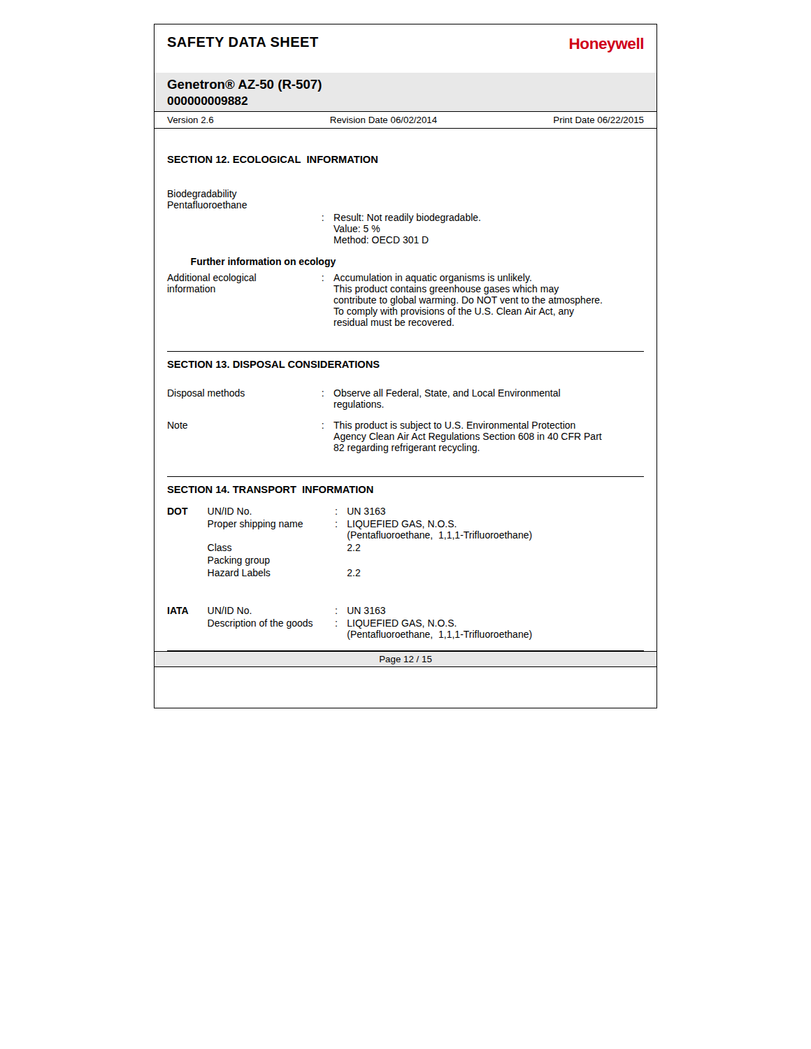SAFETY DATA SHEET
Honeywell
Genetron® AZ-50 (R-507)
000000009882
Version 2.6
Revision Date 06/02/2014
Print Date 06/22/2015
SECTION 12. ECOLOGICAL INFORMATION
| Biodegradability Pentafluoroethane | | |
| | : | Result: Not readily biodegradable. Value: 5 % Method: OECD 301 D |
Further information on ecology
| Additional ecological information | : | Accumulation in aquatic organisms is unlikely. This product contains greenhouse gases which may contribute to global warming. Do NOT vent to the atmosphere. To comply with provisions of the U.S. Clean Air Act, any residual must be recovered. |
SECTION 13. DISPOSAL CONSIDERATIONS
| Disposal methods | : | Observe all Federal, State, and Local Environmental regulations. |
| Note | : | This product is subject to U.S. Environmental Protection Agency Clean Air Act Regulations Section 608 in 40 CFR Part 82 regarding refrigerant recycling. |
SECTION 14. TRANSPORT INFORMATION
| DOT | UN/ID No. | : | UN 3163 |
| | Proper shipping name | : | LIQUEFIED GAS, N.O.S. (Pentafluoroethane, 1,1,1-Trifluoroethane) |
| | Class | | 2.2 |
| | Packing group | | |
| | Hazard Labels | | 2.2 |
| IATA | UN/ID No. | : | UN 3163 |
| | Description of the goods | : | LIQUEFIED GAS, N.O.S. (Pentafluoroethane, 1,1,1-Trifluoroethane) |
Page 12 / 15